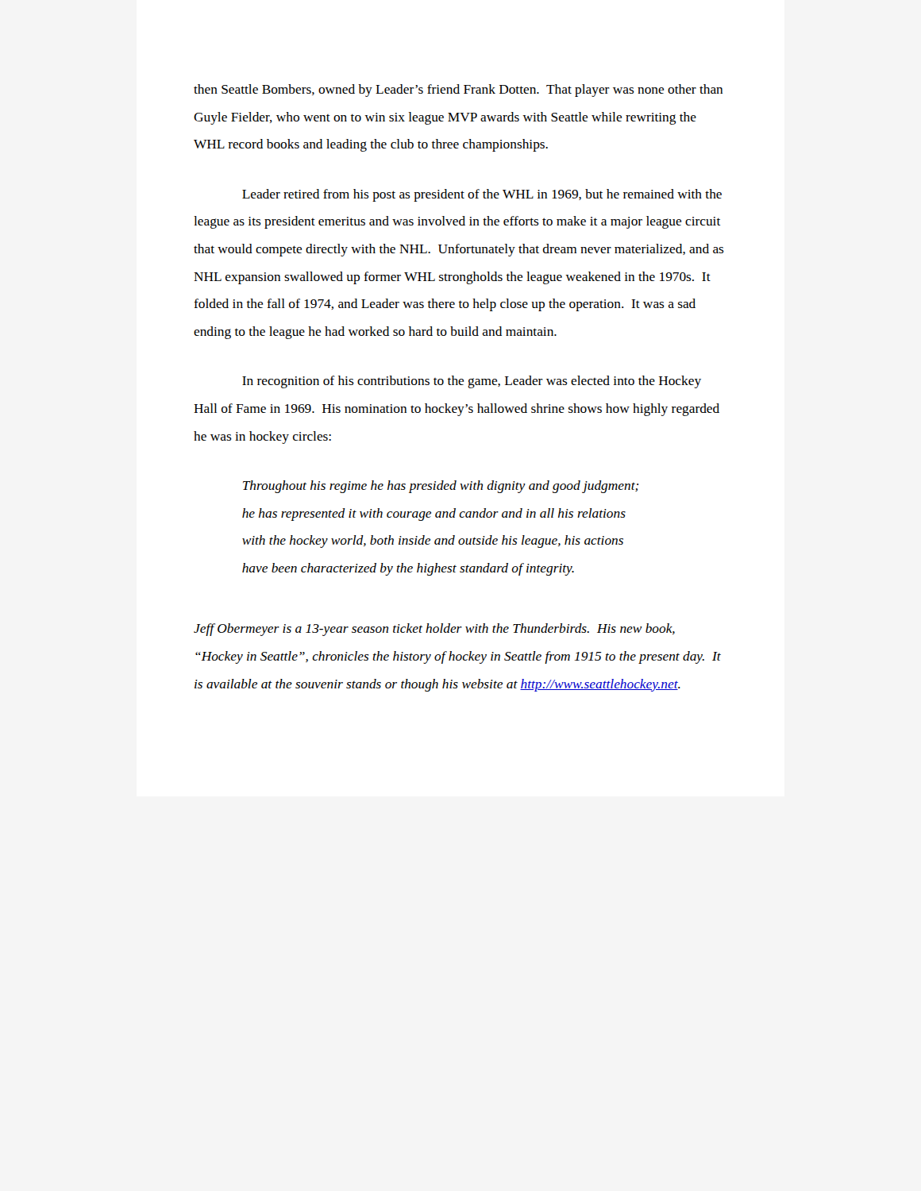then Seattle Bombers, owned by Leader’s friend Frank Dotten. That player was none other than Guyle Fielder, who went on to win six league MVP awards with Seattle while rewriting the WHL record books and leading the club to three championships.
Leader retired from his post as president of the WHL in 1969, but he remained with the league as its president emeritus and was involved in the efforts to make it a major league circuit that would compete directly with the NHL. Unfortunately that dream never materialized, and as NHL expansion swallowed up former WHL strongholds the league weakened in the 1970s. It folded in the fall of 1974, and Leader was there to help close up the operation. It was a sad ending to the league he had worked so hard to build and maintain.
In recognition of his contributions to the game, Leader was elected into the Hockey Hall of Fame in 1969. His nomination to hockey’s hallowed shrine shows how highly regarded he was in hockey circles:
Throughout his regime he has presided with dignity and good judgment;
he has represented it with courage and candor and in all his relations
with the hockey world, both inside and outside his league, his actions
have been characterized by the highest standard of integrity.
Jeff Obermeyer is a 13-year season ticket holder with the Thunderbirds. His new book, “Hockey in Seattle”, chronicles the history of hockey in Seattle from 1915 to the present day. It is available at the souvenir stands or though his website at http://www.seattlehockey.net.